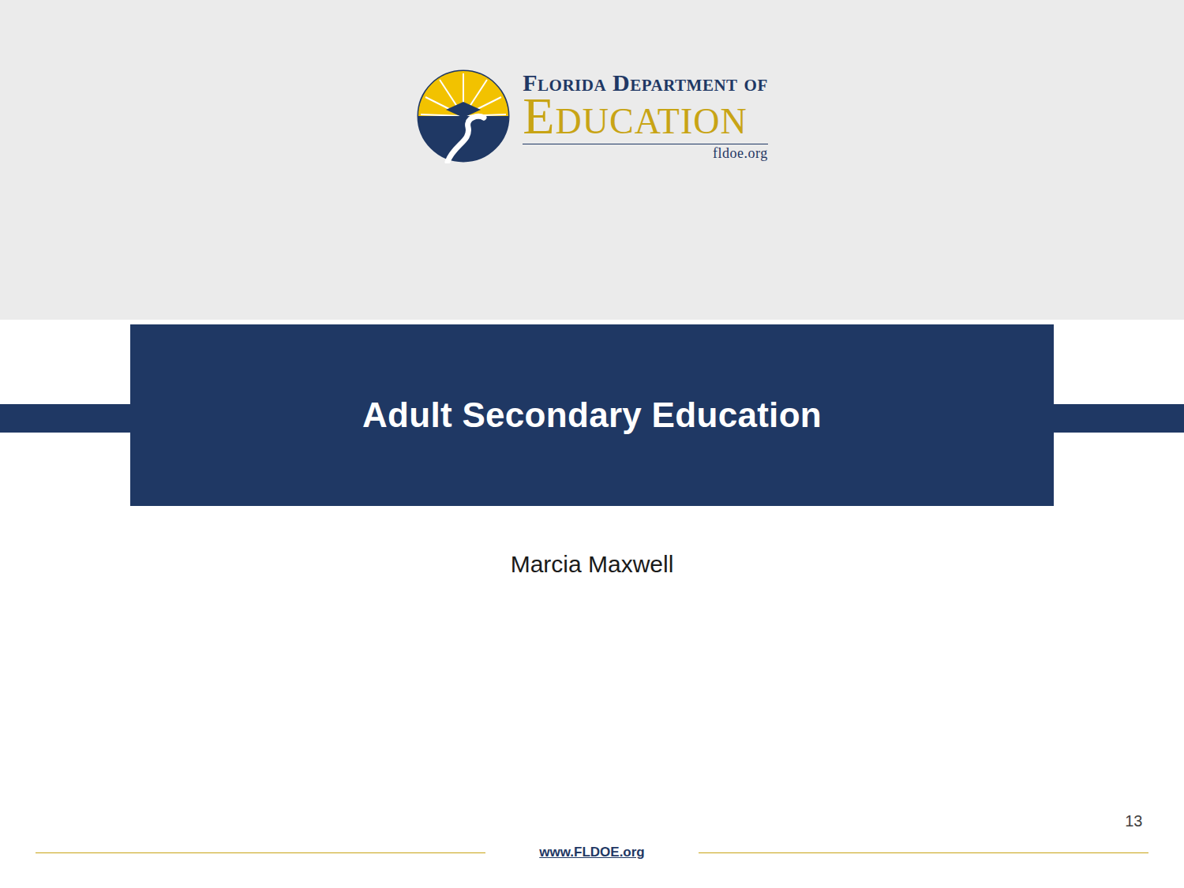Florida Department of
Education
fldoe.org
Adult Secondary Education
Marcia Maxwell
13
www.FLDOE.org